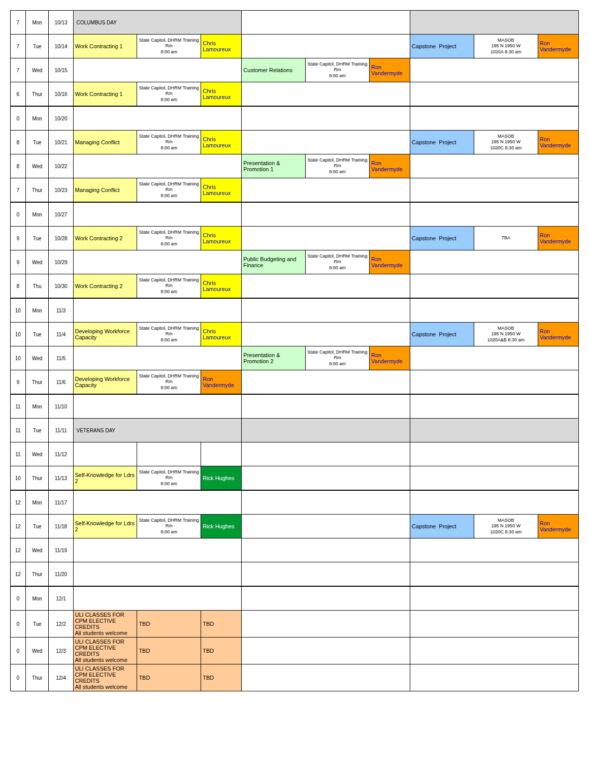| 7 | Mon | 10/13 | COLUMBUS DAY | | |
| 7 | Tue | 10/14 | Work Contracting 1 | State Capitol, DHRM Training Rm 8:00 am | Chris Lamoureux | | Capstone Project | MASOB 195 N 1950 W 1020A 8:30 am | Ron Vandermyde |
| 7 | Wed | 10/15 | | Customer Relations | State Capitol, DHRM Training Rm 8:00 am | Ron Vandermyde | |
| 6 | Thur | 10/16 | Work Contracting 1 | State Capitol, DHRM Training Rm 8:00 am | Chris Lamoureux | | |
| 0 | Mon | 10/20 | | | |
| 8 | Tue | 10/21 | Managing Conflict | State Capitol, DHRM Training Rm 8:00 am | Chris Lamoureux | | Capstone Project | MASOB 195 N 1950 W 1020C 8:30 am | Ron Vandermyde |
| 8 | Wed | 10/22 | | Presentation & Promotion 1 | State Capitol, DHRM Training Rm 8:00 am | Ron Vandermyde | |
| 7 | Thur | 10/23 | Managing Conflict | State Capitol, DHRM Training Rm 8:00 am | Chris Lamoureux | | |
| 0 | Mon | 10/27 | | | |
| 9 | Tue | 10/28 | Work Contracting 2 | State Capitol, DHRM Training Rm 8:00 am | Chris Lamoureux | | Capstone Project | TBA | Ron Vandermyde |
| 9 | Wed | 10/29 | | Public Budgeting and Finance | State Capitol, DHRM Training Rm 8:00 am | Ron Vandermyde | |
| 8 | Thu | 10/30 | Work Contracting 2 | State Capitol, DHRM Training Rm 8:00 am | Chris Lamoureux | | |
| 10 | Mon | 11/3 | | | |
| 10 | Tue | 11/4 | Developing Workforce Capacity | State Capitol, DHRM Training Rm 8:00 am | Chris Lamoureux | | Capstone Project | MASOB 195 N 1950 W 1020A&B 8:30 am | Ron Vandermyde |
| 10 | Wed | 11/5 | | Presentation & Promotion 2 | State Capitol, DHRM Training Rm 8:00 am | Ron Vandermyde | |
| 9 | Thur | 11/6 | Developing Workforce Capacity | State Capitol, DHRM Training Rm 8:00 am | Ron Vandermyde | | |
| 11 | Mon | 11/10 | | | |
| 11 | Tue | 11/11 | VETERANS DAY | | |
| 11 | Wed | 11/12 | | | | | |
| 10 | Thur | 11/13 | Self-Knowledge for Ldrs 2 | State Capitol, DHRM Training Rm 8:00 am | Rick Hughes | | |
| 12 | Mon | 11/17 | | | |
| 12 | Tue | 11/18 | Self-Knowledge for Ldrs 2 | State Capitol, DHRM Training Rm 8:00 am | Rick Hughes | | Capstone Project | MASOB 195 N 1950 W 1020C 8:30 am | Ron Vandermyde |
| 12 | Wed | 11/19 | | | |
| 12 | Thur | 11/20 | | | |
| 0 | Mon | 12/1 | | | |
| 0 | Tue | 12/2 | ULI CLASSES FOR CPM ELECTIVE CREDITS All students welcome | TBD | TBD | | |
| 0 | Wed | 12/3 | ULI CLASSES FOR CPM ELECTIVE CREDITS All students welcome | TBD | TBD | | |
| 0 | Thur | 12/4 | ULI CLASSES FOR CPM ELECTIVE CREDITS All students welcome | TBD | TBD | | |